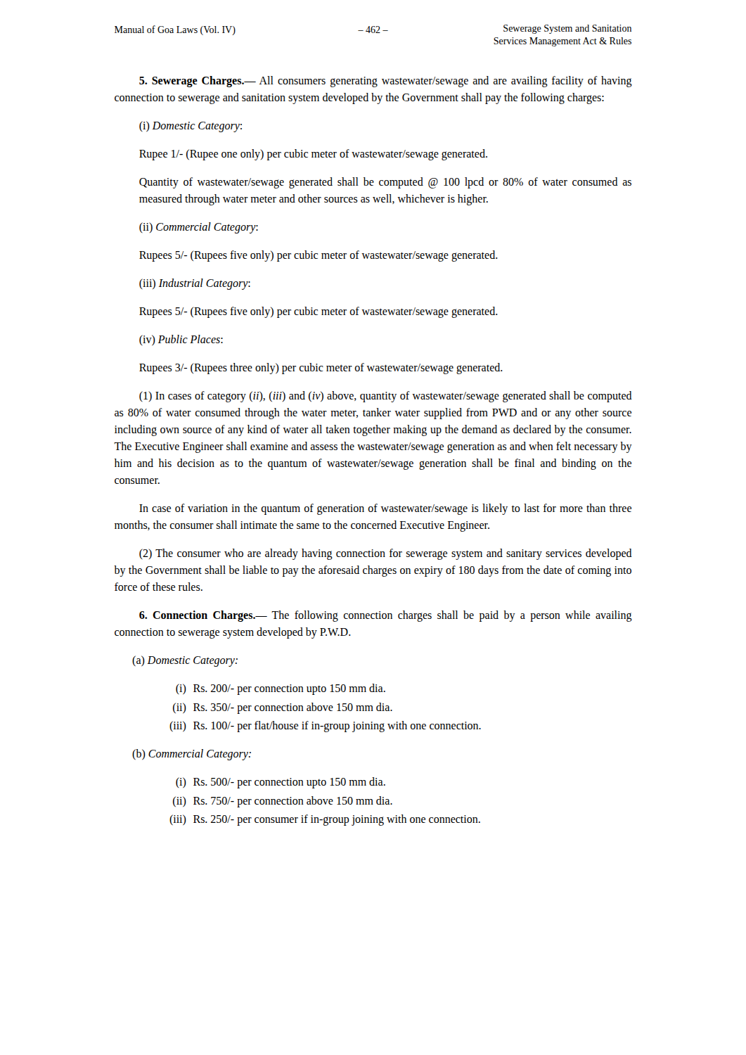Manual of Goa Laws (Vol. IV)
– 462 –
Sewerage System and Sanitation
Services Management Act & Rules
5. Sewerage Charges.— All consumers generating wastewater/sewage and are availing facility of having connection to sewerage and sanitation system developed by the Government shall pay the following charges:
(i) Domestic Category:
Rupee 1/- (Rupee one only) per cubic meter of wastewater/sewage generated.
Quantity of wastewater/sewage generated shall be computed @ 100 lpcd or 80% of water consumed as measured through water meter and other sources as well, whichever is higher.
(ii) Commercial Category:
Rupees 5/- (Rupees five only) per cubic meter of wastewater/sewage generated.
(iii) Industrial Category:
Rupees 5/- (Rupees five only) per cubic meter of wastewater/sewage generated.
(iv) Public Places:
Rupees 3/- (Rupees three only) per cubic meter of wastewater/sewage generated.
(1) In cases of category (ii), (iii) and (iv) above, quantity of wastewater/sewage generated shall be computed as 80% of water consumed through the water meter, tanker water supplied from PWD and or any other source including own source of any kind of water all taken together making up the demand as declared by the consumer. The Executive Engineer shall examine and assess the wastewater/sewage generation as and when felt necessary by him and his decision as to the quantum of wastewater/sewage generation shall be final and binding on the consumer.
In case of variation in the quantum of generation of wastewater/sewage is likely to last for more than three months, the consumer shall intimate the same to the concerned Executive Engineer.
(2) The consumer who are already having connection for sewerage system and sanitary services developed by the Government shall be liable to pay the aforesaid charges on expiry of 180 days from the date of coming into force of these rules.
6. Connection Charges.— The following connection charges shall be paid by a person while availing connection to sewerage system developed by P.W.D.
(a) Domestic Category:
(i) Rs. 200/- per connection upto 150 mm dia.
(ii) Rs. 350/- per connection above 150 mm dia.
(iii) Rs. 100/- per flat/house if in-group joining with one connection.
(b) Commercial Category:
(i) Rs. 500/- per connection upto 150 mm dia.
(ii) Rs. 750/- per connection above 150 mm dia.
(iii) Rs. 250/- per consumer if in-group joining with one connection.